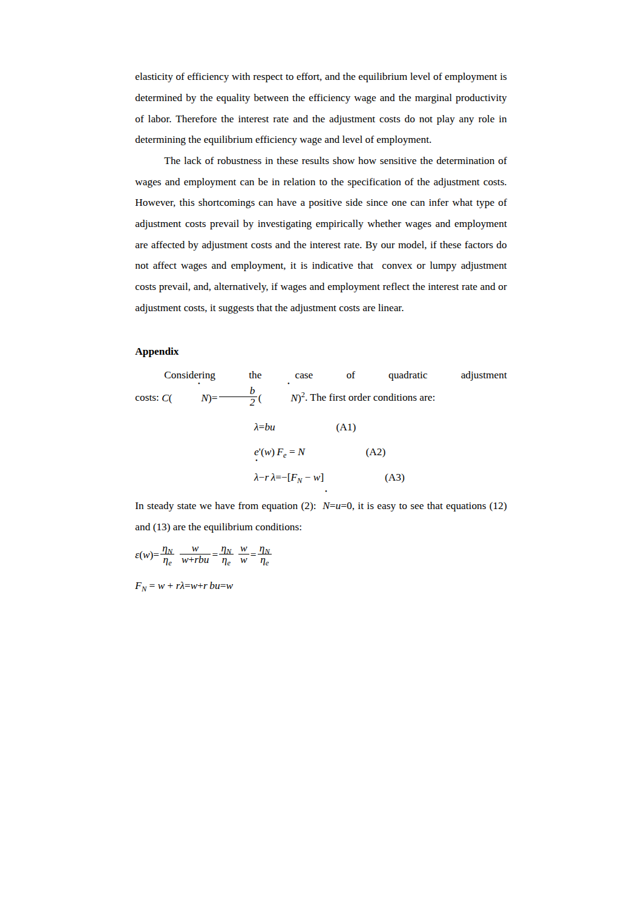elasticity of efficiency with respect to effort, and the equilibrium level of employment is determined by the equality between the efficiency wage and the marginal productivity of labor. Therefore the interest rate and the adjustment costs do not play any role in determining the equilibrium efficiency wage and level of employment.
The lack of robustness in these results show how sensitive the determination of wages and employment can be in relation to the specification of the adjustment costs. However, this shortcomings can have a positive side since one can infer what type of adjustment costs prevail by investigating empirically whether wages and employment are affected by adjustment costs and the interest rate. By our model, if these factors do not affect wages and employment, it is indicative that convex or lumpy adjustment costs prevail, and, alternatively, if wages and employment reflect the interest rate and or adjustment costs, it suggests that the adjustment costs are linear.
Appendix
Considering the case of quadratic adjustment costs: C(N)=b 2(N)2. The first order conditions are:
λ=bu
(A1)
e'(w) Fe = N
(A2)
λ−r λ=−[FN − w]
(A3)
In steady state we have from equation (2): N=u=0, it is easy to see that equations (12) and (13) are the equilibrium conditions:
ε(w)=ηN ηe ww+rbu=ηN ηe ww=ηN ηe
FN = w + rλ=w+r bu=w